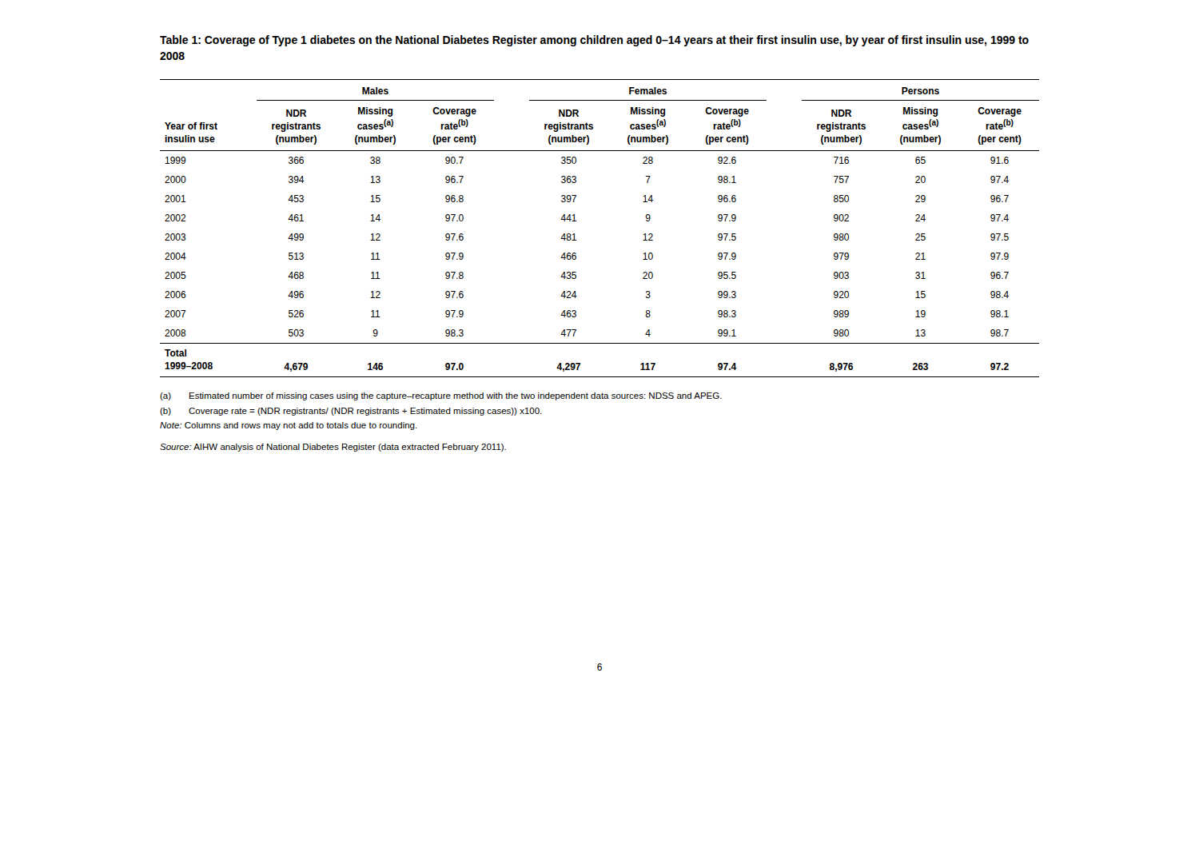Table 1: Coverage of Type 1 diabetes on the National Diabetes Register among children aged 0–14 years at their first insulin use, by year of first insulin use, 1999 to 2008
| | Males | | Females | | Persons |
| --- | --- | --- | --- | --- | --- |
| Year of first insulin use | NDR registrants (number) | Missing cases (a) (number) | Coverage rate (b) (per cent) | | NDR registrants (number) | Missing cases (a) (number) | Coverage rate (b) (per cent) | | NDR registrants (number) | Missing cases (a) (number) | Coverage rate (b) (per cent) |
| 1999 | 366 | 38 | 90.7 | | 350 | 28 | 92.6 | | 716 | 65 | 91.6 |
| 2000 | 394 | 13 | 96.7 | | 363 | 7 | 98.1 | | 757 | 20 | 97.4 |
| 2001 | 453 | 15 | 96.8 | | 397 | 14 | 96.6 | | 850 | 29 | 96.7 |
| 2002 | 461 | 14 | 97.0 | | 441 | 9 | 97.9 | | 902 | 24 | 97.4 |
| 2003 | 499 | 12 | 97.6 | | 481 | 12 | 97.5 | | 980 | 25 | 97.5 |
| 2004 | 513 | 11 | 97.9 | | 466 | 10 | 97.9 | | 979 | 21 | 97.9 |
| 2005 | 468 | 11 | 97.8 | | 435 | 20 | 95.5 | | 903 | 31 | 96.7 |
| 2006 | 496 | 12 | 97.6 | | 424 | 3 | 99.3 | | 920 | 15 | 98.4 |
| 2007 | 526 | 11 | 97.9 | | 463 | 8 | 98.3 | | 989 | 19 | 98.1 |
| 2008 | 503 | 9 | 98.3 | | 477 | 4 | 99.1 | | 980 | 13 | 98.7 |
| Total 1999–2008 | 4,679 | 146 | 97.0 | | 4,297 | 117 | 97.4 | | 8,976 | 263 | 97.2 |
(a) Estimated number of missing cases using the capture–recapture method with the two independent data sources: NDSS and APEG.
(b) Coverage rate = (NDR registrants/ (NDR registrants + Estimated missing cases)) x100.
Note: Columns and rows may not add to totals due to rounding.
Source: AIHW analysis of National Diabetes Register (data extracted February 2011).
6